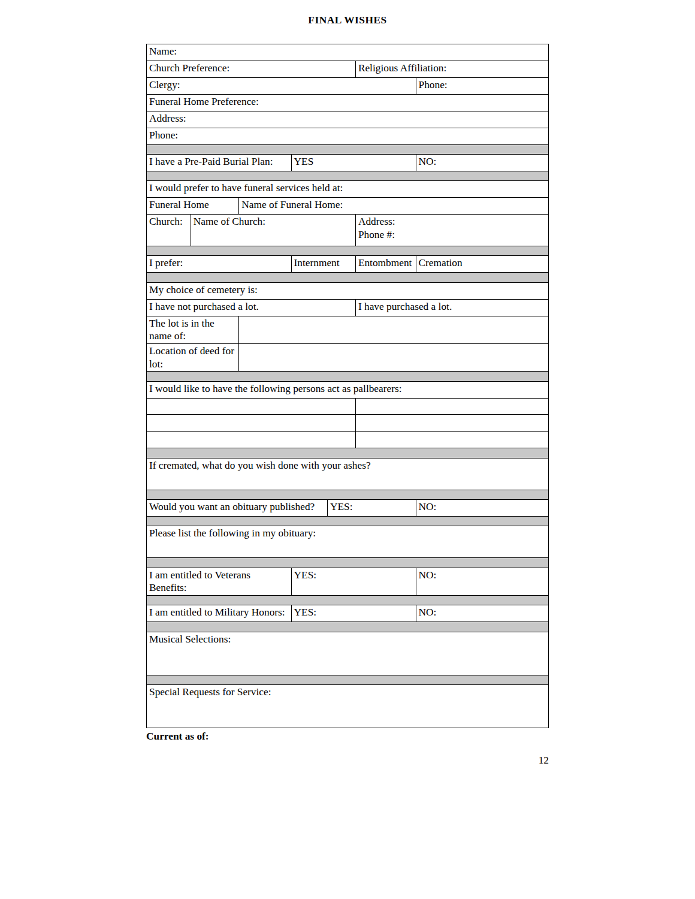FINAL WISHES
| Name: |
| Church Preference: | Religious Affiliation: |
| Clergy: | Phone: |
| Funeral Home Preference: |
| Address: |
| Phone: |
| I have a Pre-Paid Burial Plan: | YES | NO: |
| I would prefer to have funeral services held at: |
| Funeral Home | Name of Funeral Home: |
| Church: | Name of Church: | Address: Phone #: |
| I prefer: | Internment | Entombment | Cremation |
| My choice of cemetery is: |
| I have not purchased a lot. | I have purchased a lot. |
| The lot is in the name of: | |
| Location of deed for lot: | |
| I would like to have the following persons act as pallbearers: |
| If cremated, what do you wish done with your ashes? |
| Would you want an obituary published? | YES: | NO: |
| Please list the following in my obituary: |
| I am entitled to Veterans Benefits: | YES: | NO: |
| I am entitled to Military Honors: | YES: | NO: |
| Musical Selections: |
| Special Requests for Service: |
Current as of:
12